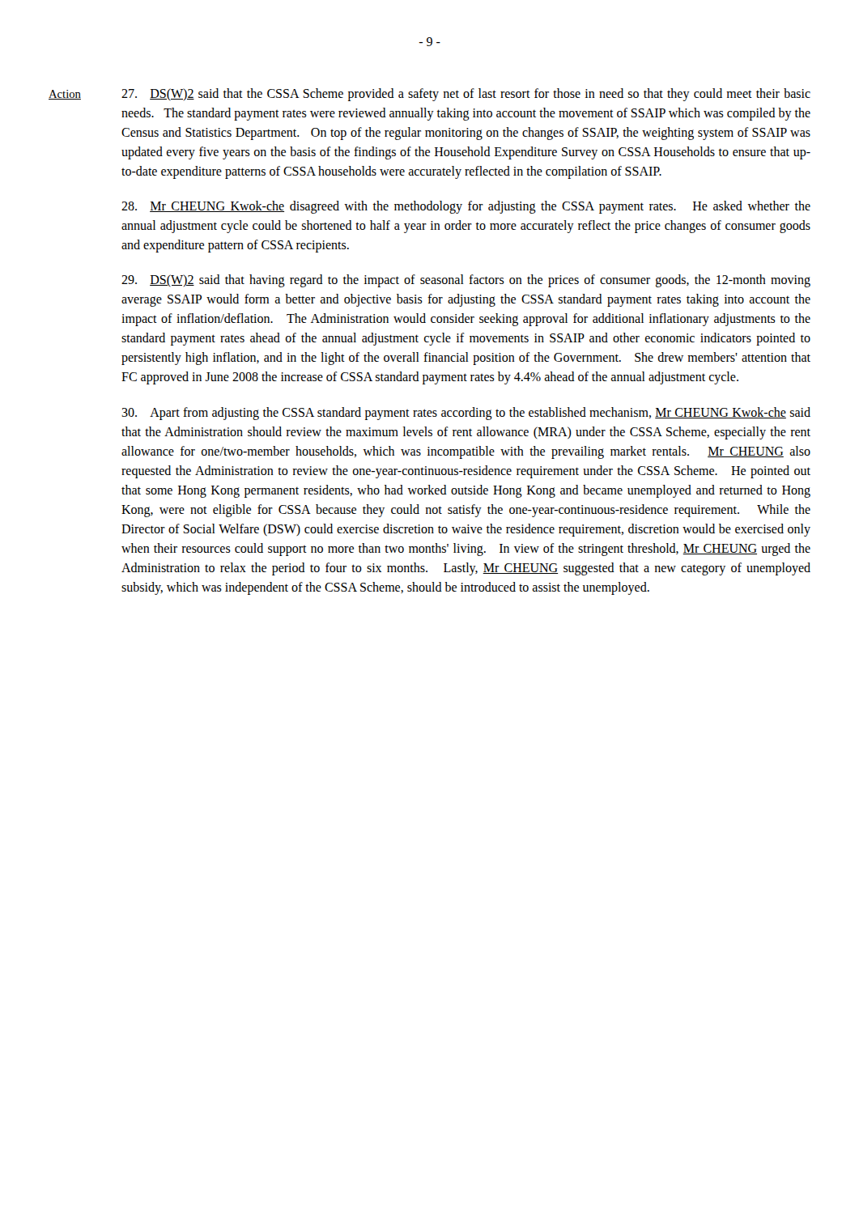- 9 -
Action
27. DS(W)2 said that the CSSA Scheme provided a safety net of last resort for those in need so that they could meet their basic needs. The standard payment rates were reviewed annually taking into account the movement of SSAIP which was compiled by the Census and Statistics Department. On top of the regular monitoring on the changes of SSAIP, the weighting system of SSAIP was updated every five years on the basis of the findings of the Household Expenditure Survey on CSSA Households to ensure that up-to-date expenditure patterns of CSSA households were accurately reflected in the compilation of SSAIP.
28. Mr CHEUNG Kwok-che disagreed with the methodology for adjusting the CSSA payment rates. He asked whether the annual adjustment cycle could be shortened to half a year in order to more accurately reflect the price changes of consumer goods and expenditure pattern of CSSA recipients.
29. DS(W)2 said that having regard to the impact of seasonal factors on the prices of consumer goods, the 12-month moving average SSAIP would form a better and objective basis for adjusting the CSSA standard payment rates taking into account the impact of inflation/deflation. The Administration would consider seeking approval for additional inflationary adjustments to the standard payment rates ahead of the annual adjustment cycle if movements in SSAIP and other economic indicators pointed to persistently high inflation, and in the light of the overall financial position of the Government. She drew members' attention that FC approved in June 2008 the increase of CSSA standard payment rates by 4.4% ahead of the annual adjustment cycle.
30. Apart from adjusting the CSSA standard payment rates according to the established mechanism, Mr CHEUNG Kwok-che said that the Administration should review the maximum levels of rent allowance (MRA) under the CSSA Scheme, especially the rent allowance for one/two-member households, which was incompatible with the prevailing market rentals. Mr CHEUNG also requested the Administration to review the one-year-continuous-residence requirement under the CSSA Scheme. He pointed out that some Hong Kong permanent residents, who had worked outside Hong Kong and became unemployed and returned to Hong Kong, were not eligible for CSSA because they could not satisfy the one-year-continuous-residence requirement. While the Director of Social Welfare (DSW) could exercise discretion to waive the residence requirement, discretion would be exercised only when their resources could support no more than two months' living. In view of the stringent threshold, Mr CHEUNG urged the Administration to relax the period to four to six months. Lastly, Mr CHEUNG suggested that a new category of unemployed subsidy, which was independent of the CSSA Scheme, should be introduced to assist the unemployed.